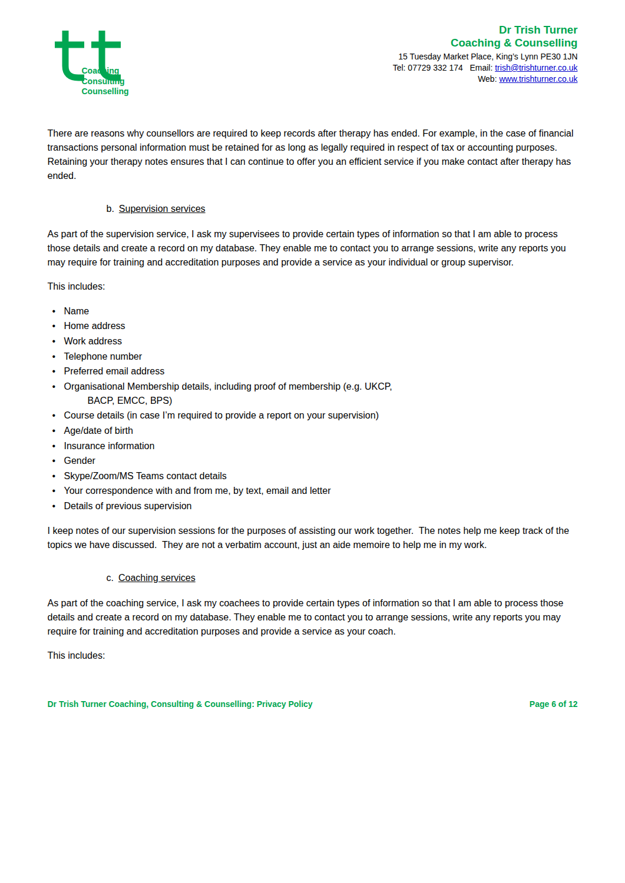Coaching
Consulting
Counselling
Dr Trish Turner
Coaching & Counselling
15 Tuesday Market Place, King’s Lynn PE30 1JN
Tel: 07729 332 174 Email: trish@trishturner.co.uk
Web: www.trishturner.co.uk
There are reasons why counsellors are required to keep records after therapy has ended. For example, in the case of financial transactions personal information must be retained for as long as legally required in respect of tax or accounting purposes. Retaining your therapy notes ensures that I can continue to offer you an efficient service if you make contact after therapy has ended.
b. Supervision services
As part of the supervision service, I ask my supervisees to provide certain types of information so that I am able to process those details and create a record on my database. They enable me to contact you to arrange sessions, write any reports you may require for training and accreditation purposes and provide a service as your individual or group supervisor.
This includes:
Name
Home address
Work address
Telephone number
Preferred email address
Organisational Membership details, including proof of membership (e.g. UKCP,BACP, EMCC, BPS)
Course details (in case I’m required to provide a report on your supervision)
Age/date of birth
Insurance information
Gender
Skype/Zoom/MS Teams contact details
Your correspondence with and from me, by text, email and letter
Details of previous supervision
I keep notes of our supervision sessions for the purposes of assisting our work together. The notes help me keep track of the topics we have discussed. They are not a verbatim account, just an aide memoire to help me in my work.
c. Coaching services
As part of the coaching service, I ask my coachees to provide certain types of information so that I am able to process those details and create a record on my database. They enable me to contact you to arrange sessions, write any reports you may require for training and accreditation purposes and provide a service as your coach.
This includes:
Dr Trish Turner Coaching, Consulting & Counselling: Privacy Policy
Page 6 of 12